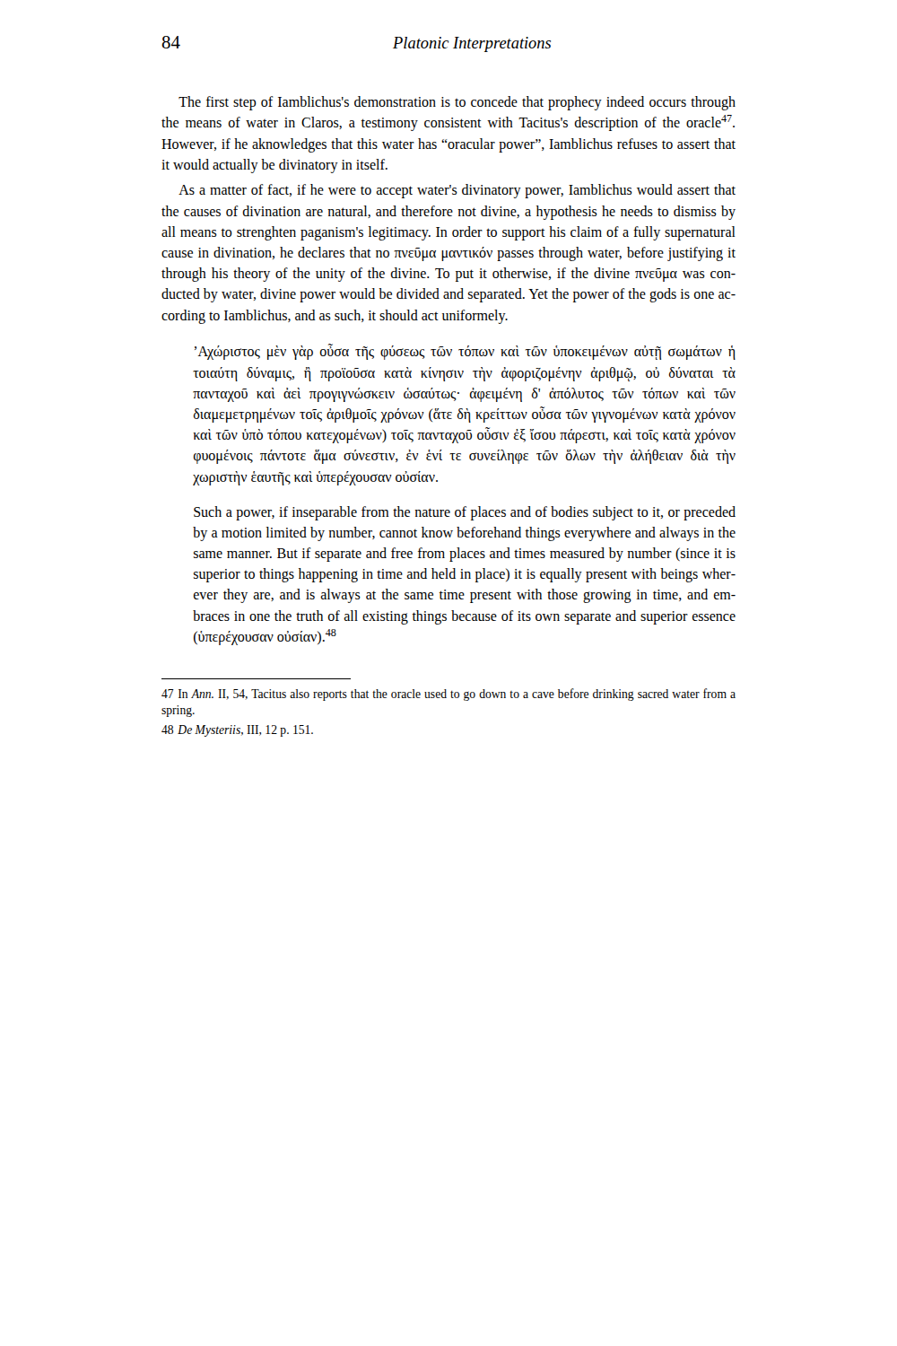84 Platonic Interpretations
The first step of Iamblichus's demonstration is to concede that prophecy indeed occurs through the means of water in Claros, a testimony consistent with Tacitus's description of the oracle47. However, if he aknowledges that this water has “oracular power”, Iamblichus refuses to assert that it would actually be divinatory in itself.
As a matter of fact, if he were to accept water's divinatory power, Iamblichus would assert that the causes of divination are natural, and therefore not divine, a hypothesis he needs to dismiss by all means to strenghten paganism's legitimacy. In order to support his claim of a fully supernatural cause in divination, he declares that no πνεῦμα μαντικόν passes through water, before justifying it through his theory of the unity of the divine. To put it otherwise, if the divine πνεῦμα was conducted by water, divine power would be divided and separated. Yet the power of the gods is one according to Iamblichus, and as such, it should act uniformely.
’Αχώριστος μὲν γὰρ οὖσα τῆς φύσεως τῶν τόπων καὶ τῶν ὑποκειμένων αὐτῇ σωμάτων ἡ τοιαύτη δύναμις, ἢ προϊοῦσα κατὰ κίνησιν τὴν ἀφοριζομένην ἀριθμῷ, οὐ δύναται τὰ πανταχοῦ καὶ ἀεὶ προγιγνώσκειν ὡσαύτως· ἀφειμένη δ' ἀπόλυτος τῶν τόπων καὶ τῶν διαμεμετρημένων τοῖς ἀριθμοῖς χρόνων (ἅτε δὴ κρείττων οὖσα τῶν γιγνομένων κατὰ χρόνον καὶ τῶν ὑπὸ τόπου κατεχομένων) τοῖς πανταχοῦ οὖσιν ἐξ ἴσου πάρεστι, καὶ τοῖς κατὰ χρόνον φυομένοις πάντοτε ἅμα σύνεστιν, ἐν ἑνί τε συνείληφε τῶν ὅλων τὴν ἀλήθειαν διὰ τὴν χωριστὴν ἑαυτῆς καὶ ὑπερέχουσαν οὐσίαν.
Such a power, if inseparable from the nature of places and of bodies subject to it, or preceded by a motion limited by number, cannot know beforehand things everywhere and always in the same manner. But if separate and free from places and times measured by number (since it is superior to things happening in time and held in place) it is equally present with beings wherever they are, and is always at the same time present with those growing in time, and embraces in one the truth of all existing things because of its own separate and superior essence (ὑπερέχουσαν οὐσίαν).48
47 In Ann. II, 54, Tacitus also reports that the oracle used to go down to a cave before drinking sacred water from a spring.
48 De Mysteriis, III, 12 p. 151.